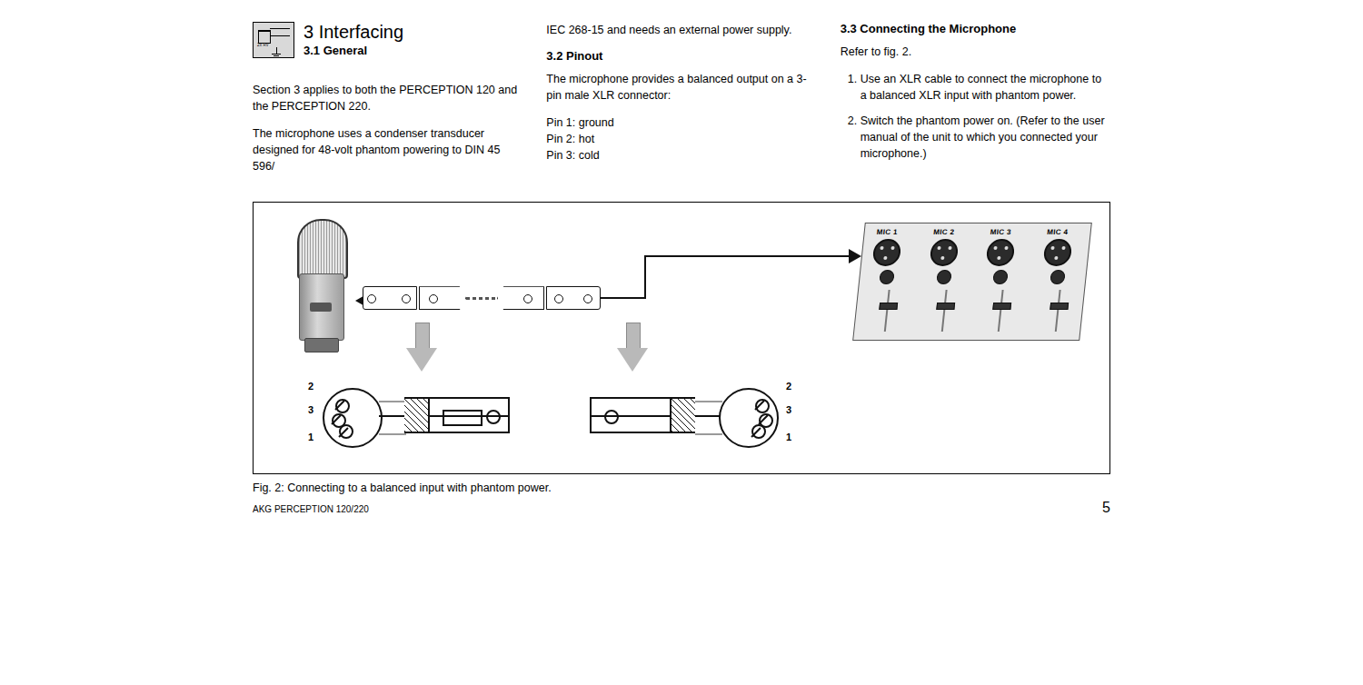3 Interfacing
3.1 General
Section 3 applies to both the PERCEPTION 120 and the PERCEPTION 220.
The microphone uses a condenser transducer designed for 48-volt phantom powering to DIN 45 596/
IEC 268-15 and needs an external power supply.
3.2 Pinout
The microphone provides a balanced output on a 3-pin male XLR connector:
Pin 1: ground
Pin 2: hot
Pin 3: cold
3.3 Connecting the Microphone
Refer to fig. 2.
Use an XLR cable to connect the microphone to a balanced XLR input with phantom power.
Switch the phantom power on. (Refer to the user manual of the unit to which you connected your microphone.)
MIC 1 MIC 2 MIC 3 MIC 4
2
3
1
2
3
1
Fig. 2: Connecting to a balanced input with phantom power.
AKG PERCEPTION 120/220
5